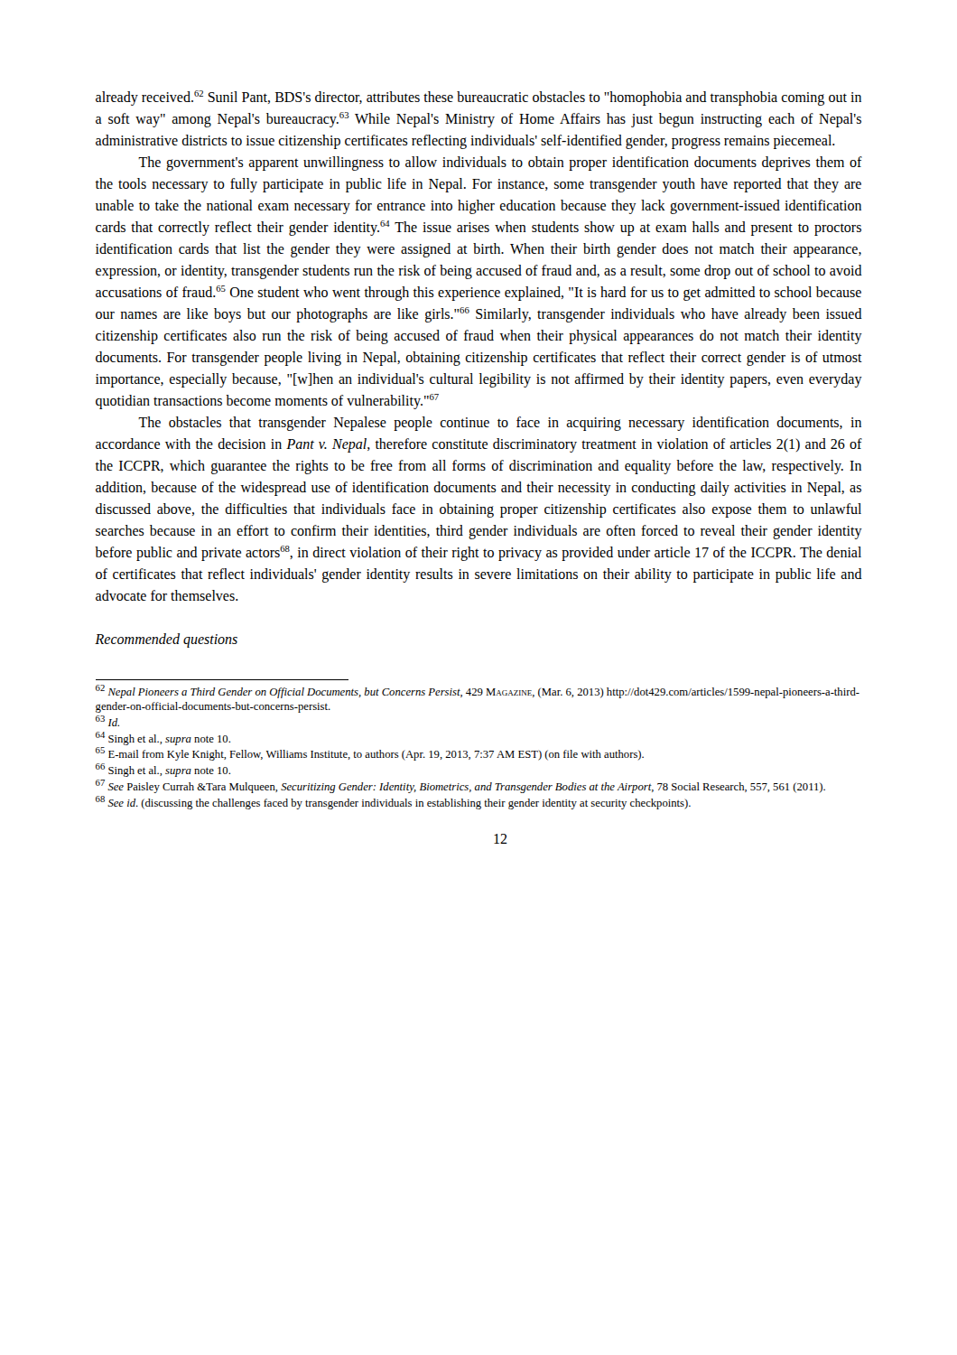already received.62 Sunil Pant, BDS's director, attributes these bureaucratic obstacles to "homophobia and transphobia coming out in a soft way" among Nepal's bureaucracy.63 While Nepal's Ministry of Home Affairs has just begun instructing each of Nepal's administrative districts to issue citizenship certificates reflecting individuals' self-identified gender, progress remains piecemeal.
The government's apparent unwillingness to allow individuals to obtain proper identification documents deprives them of the tools necessary to fully participate in public life in Nepal. For instance, some transgender youth have reported that they are unable to take the national exam necessary for entrance into higher education because they lack government-issued identification cards that correctly reflect their gender identity.64 The issue arises when students show up at exam halls and present to proctors identification cards that list the gender they were assigned at birth. When their birth gender does not match their appearance, expression, or identity, transgender students run the risk of being accused of fraud and, as a result, some drop out of school to avoid accusations of fraud.65 One student who went through this experience explained, "It is hard for us to get admitted to school because our names are like boys but our photographs are like girls."66 Similarly, transgender individuals who have already been issued citizenship certificates also run the risk of being accused of fraud when their physical appearances do not match their identity documents. For transgender people living in Nepal, obtaining citizenship certificates that reflect their correct gender is of utmost importance, especially because, "[w]hen an individual's cultural legibility is not affirmed by their identity papers, even everyday quotidian transactions become moments of vulnerability."67
The obstacles that transgender Nepalese people continue to face in acquiring necessary identification documents, in accordance with the decision in Pant v. Nepal, therefore constitute discriminatory treatment in violation of articles 2(1) and 26 of the ICCPR, which guarantee the rights to be free from all forms of discrimination and equality before the law, respectively. In addition, because of the widespread use of identification documents and their necessity in conducting daily activities in Nepal, as discussed above, the difficulties that individuals face in obtaining proper citizenship certificates also expose them to unlawful searches because in an effort to confirm their identities, third gender individuals are often forced to reveal their gender identity before public and private actors68, in direct violation of their right to privacy as provided under article 17 of the ICCPR. The denial of certificates that reflect individuals' gender identity results in severe limitations on their ability to participate in public life and advocate for themselves.
Recommended questions
62 Nepal Pioneers a Third Gender on Official Documents, but Concerns Persist, 429 Magazine, (Mar. 6, 2013) http://dot429.com/articles/1599-nepal-pioneers-a-third-gender-on-official-documents-but-concerns-persist.
63 Id.
64 Singh et al., supra note 10.
65 E-mail from Kyle Knight, Fellow, Williams Institute, to authors (Apr. 19, 2013, 7:37 AM EST) (on file with authors).
66 Singh et al., supra note 10.
67 See Paisley Currah &Tara Mulqueen, Securitizing Gender: Identity, Biometrics, and Transgender Bodies at the Airport, 78 Social Research, 557, 561 (2011).
68 See id. (discussing the challenges faced by transgender individuals in establishing their gender identity at security checkpoints).
12